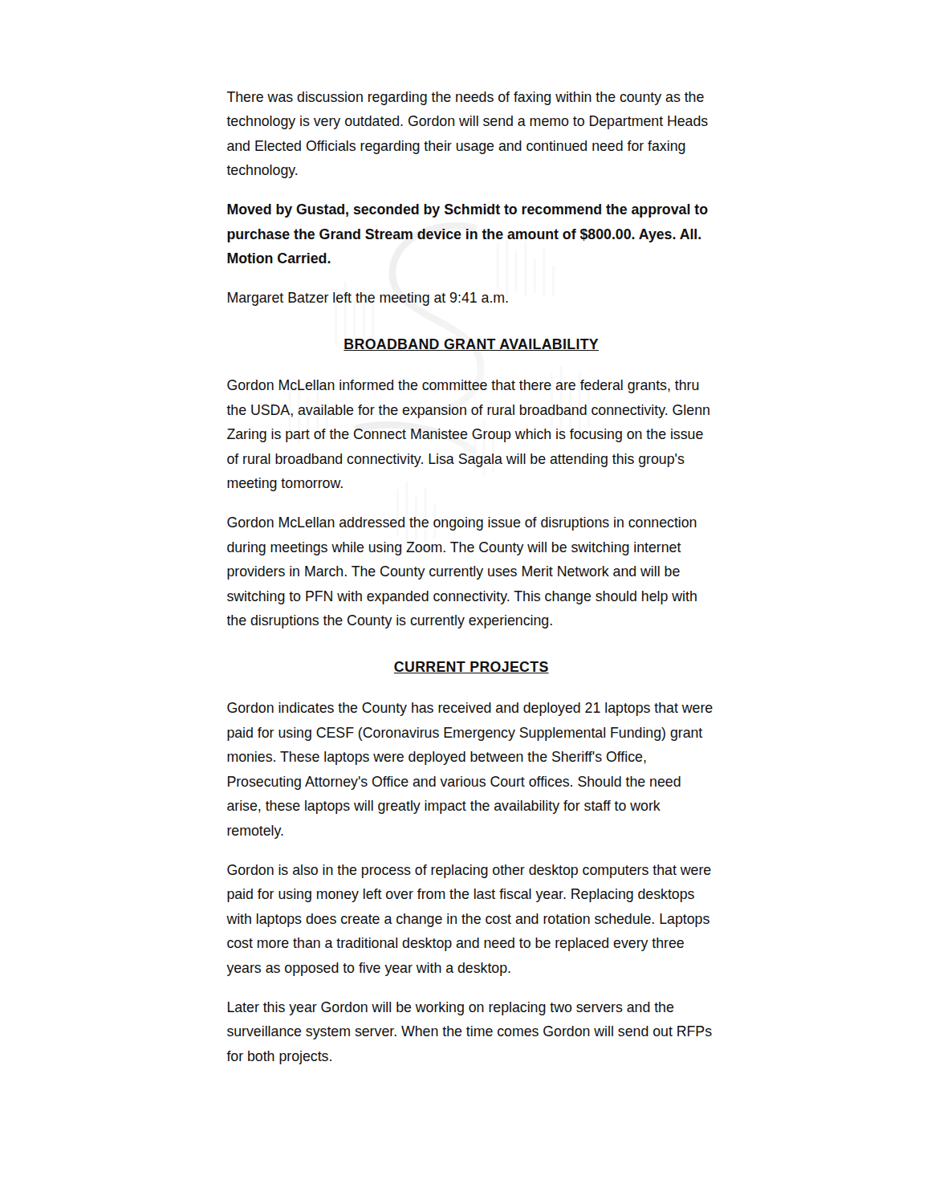There was discussion regarding the needs of faxing within the county as the technology is very outdated. Gordon will send a memo to Department Heads and Elected Officials regarding their usage and continued need for faxing technology.
Moved by Gustad, seconded by Schmidt to recommend the approval to purchase the Grand Stream device in the amount of $800.00. Ayes. All. Motion Carried.
Margaret Batzer left the meeting at 9:41 a.m.
BROADBAND GRANT AVAILABILITY
Gordon McLellan informed the committee that there are federal grants, thru the USDA, available for the expansion of rural broadband connectivity. Glenn Zaring is part of the Connect Manistee Group which is focusing on the issue of rural broadband connectivity. Lisa Sagala will be attending this group's meeting tomorrow.
Gordon McLellan addressed the ongoing issue of disruptions in connection during meetings while using Zoom. The County will be switching internet providers in March. The County currently uses Merit Network and will be switching to PFN with expanded connectivity. This change should help with the disruptions the County is currently experiencing.
CURRENT PROJECTS
Gordon indicates the County has received and deployed 21 laptops that were paid for using CESF (Coronavirus Emergency Supplemental Funding) grant monies. These laptops were deployed between the Sheriff's Office, Prosecuting Attorney's Office and various Court offices. Should the need arise, these laptops will greatly impact the availability for staff to work remotely.
Gordon is also in the process of replacing other desktop computers that were paid for using money left over from the last fiscal year. Replacing desktops with laptops does create a change in the cost and rotation schedule. Laptops cost more than a traditional desktop and need to be replaced every three years as opposed to five year with a desktop.
Later this year Gordon will be working on replacing two servers and the surveillance system server. When the time comes Gordon will send out RFPs for both projects.